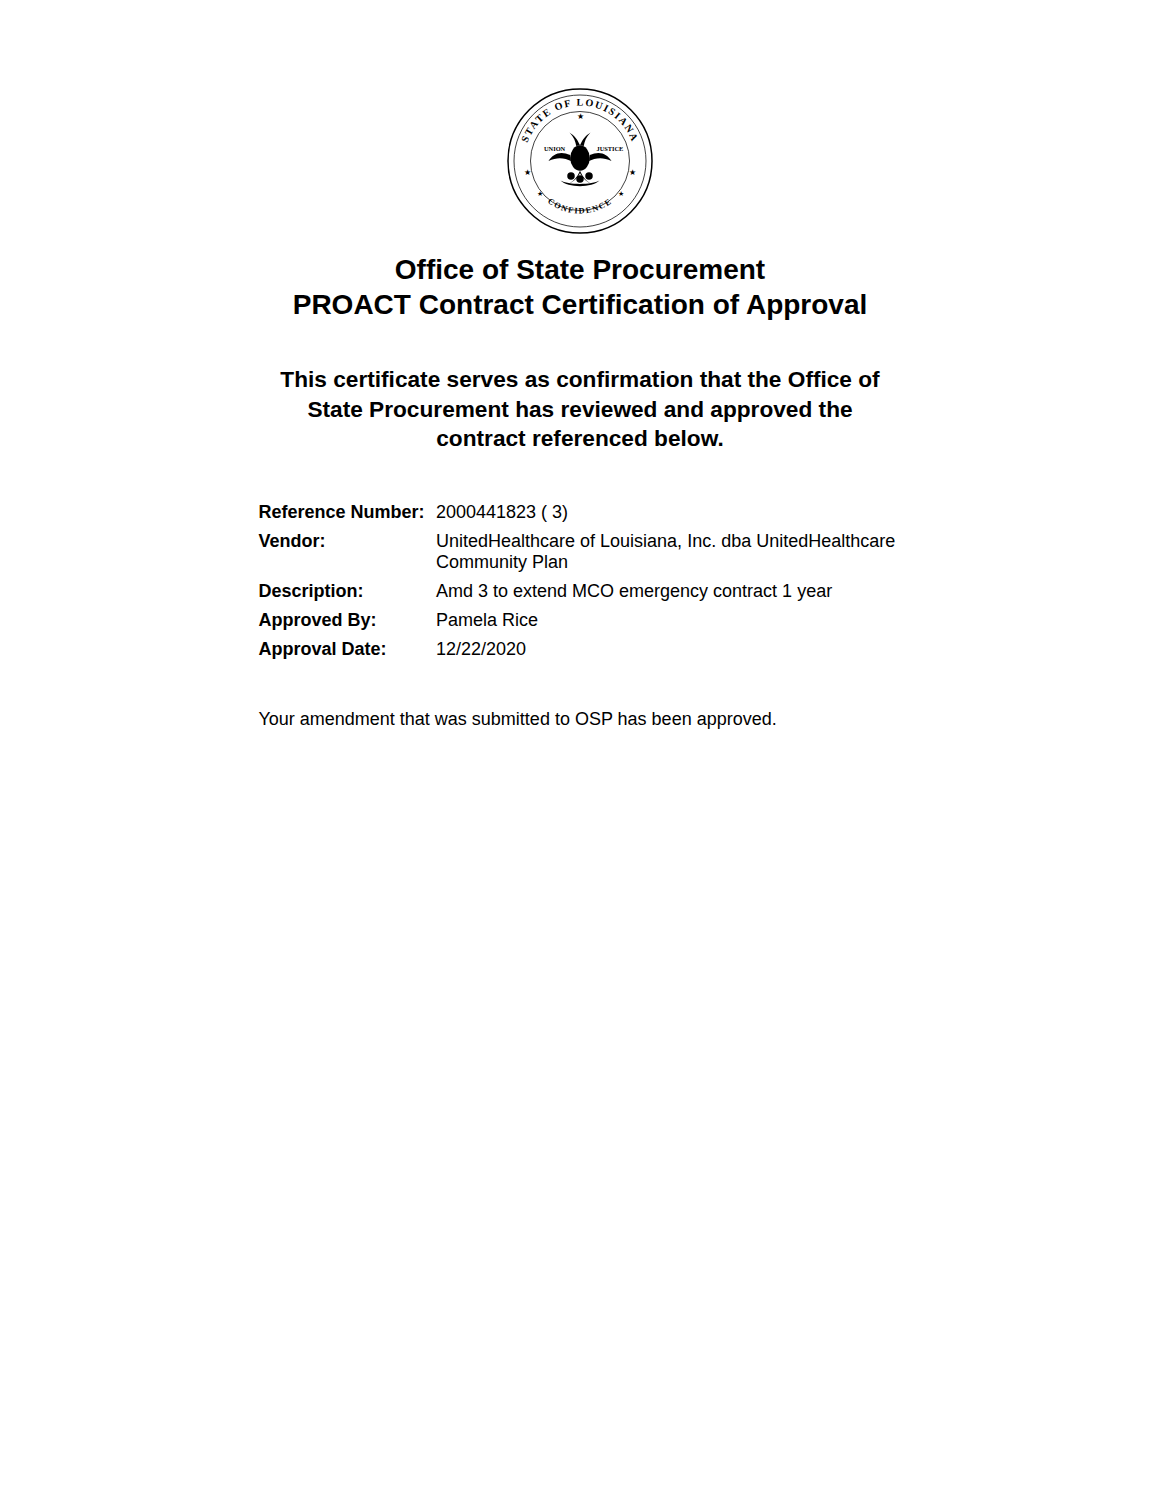STATE OF LOUISIANA CONFIDENCE UNION JUSTICE ★ ★ ★ ★ ★
Office of State Procurement
PROACT Contract Certification of Approval
This certificate serves as confirmation that the Office of State Procurement has reviewed and approved the contract referenced below.
| Reference Number: | 2000441823 ( 3) |
| Vendor: | UnitedHealthcare of Louisiana, Inc. dba UnitedHealthcare Community Plan |
| Description: | Amd 3 to extend MCO emergency contract 1 year |
| Approved By: | Pamela Rice |
| Approval Date: | 12/22/2020 |
Your amendment that was submitted to OSP has been approved.